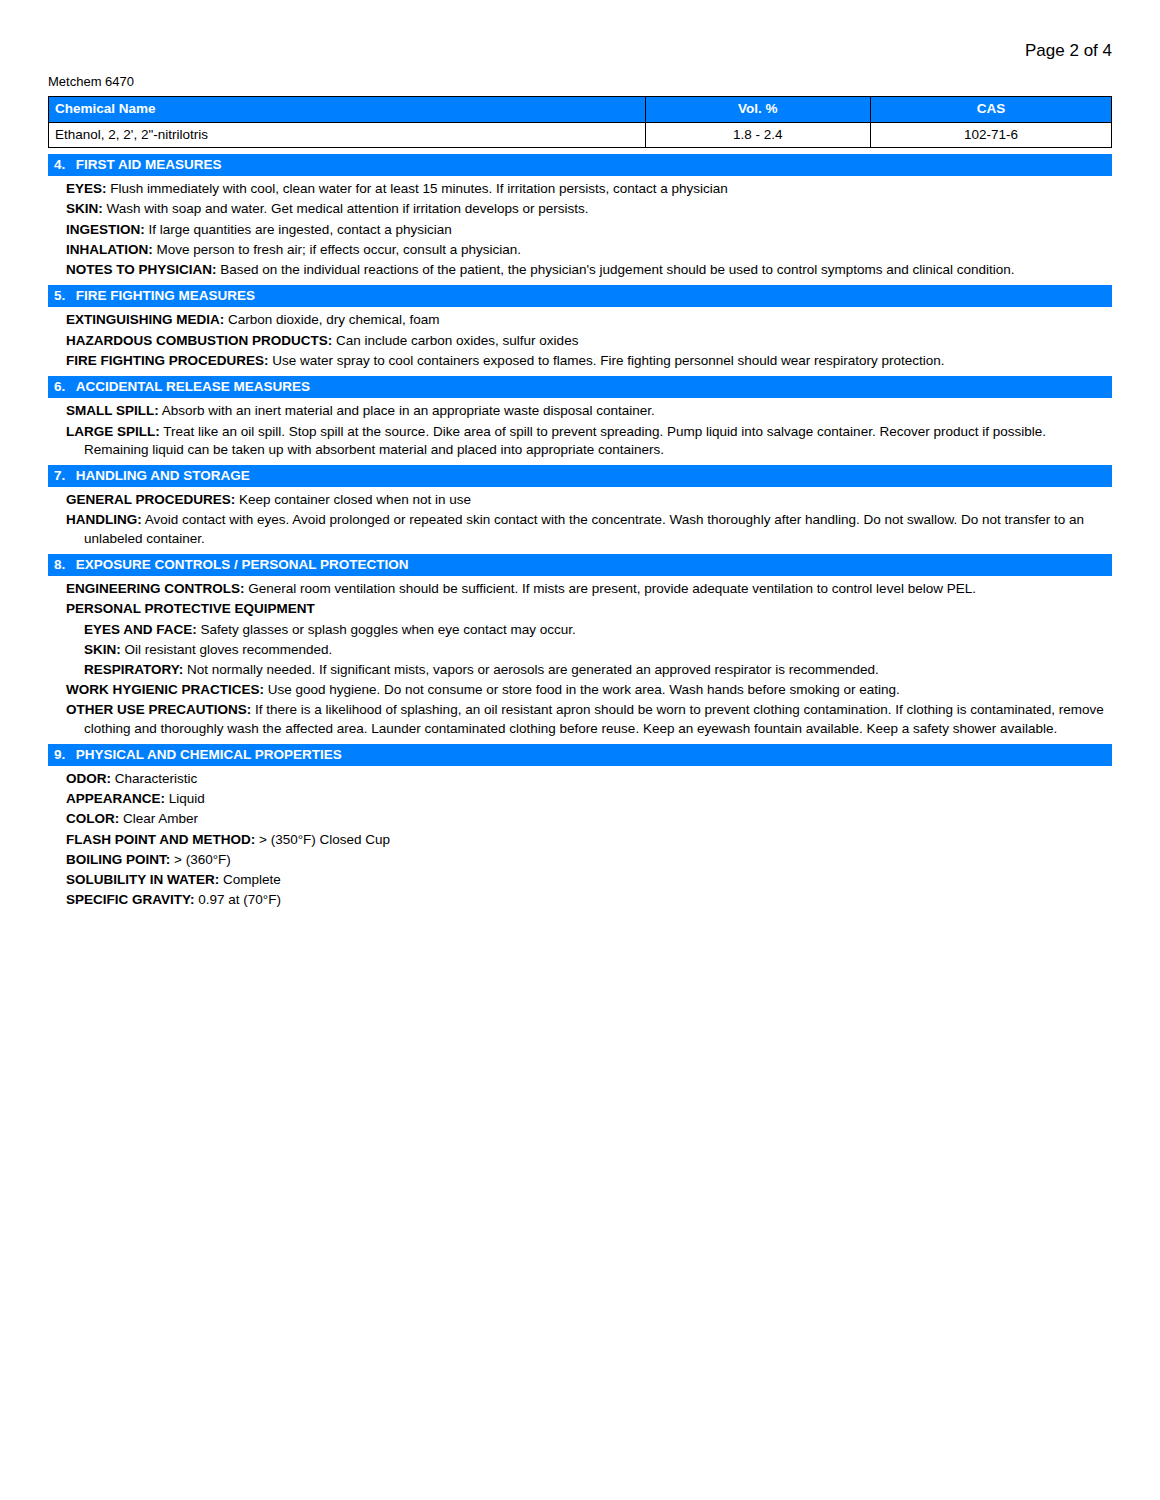Page 2 of 4
Metchem 6470
| Chemical Name | Vol. % | CAS |
| --- | --- | --- |
| Ethanol, 2, 2', 2"-nitrilotris | 1.8 - 2.4 | 102-71-6 |
4. FIRST AID MEASURES
EYES: Flush immediately with cool, clean water for at least 15 minutes. If irritation persists, contact a physician
SKIN: Wash with soap and water. Get medical attention if irritation develops or persists.
INGESTION: If large quantities are ingested, contact a physician
INHALATION: Move person to fresh air; if effects occur, consult a physician.
NOTES TO PHYSICIAN: Based on the individual reactions of the patient, the physician's judgement should be used to control symptoms and clinical condition.
5. FIRE FIGHTING MEASURES
EXTINGUISHING MEDIA: Carbon dioxide, dry chemical, foam
HAZARDOUS COMBUSTION PRODUCTS: Can include carbon oxides, sulfur oxides
FIRE FIGHTING PROCEDURES: Use water spray to cool containers exposed to flames. Fire fighting personnel should wear respiratory protection.
6. ACCIDENTAL RELEASE MEASURES
SMALL SPILL: Absorb with an inert material and place in an appropriate waste disposal container.
LARGE SPILL: Treat like an oil spill. Stop spill at the source. Dike area of spill to prevent spreading. Pump liquid into salvage container. Recover product if possible. Remaining liquid can be taken up with absorbent material and placed into appropriate containers.
7. HANDLING AND STORAGE
GENERAL PROCEDURES: Keep container closed when not in use
HANDLING: Avoid contact with eyes. Avoid prolonged or repeated skin contact with the concentrate. Wash thoroughly after handling. Do not swallow. Do not transfer to an unlabeled container.
8. EXPOSURE CONTROLS / PERSONAL PROTECTION
ENGINEERING CONTROLS: General room ventilation should be sufficient. If mists are present, provide adequate ventilation to control level below PEL.
PERSONAL PROTECTIVE EQUIPMENT
EYES AND FACE: Safety glasses or splash goggles when eye contact may occur.
SKIN: Oil resistant gloves recommended.
RESPIRATORY: Not normally needed. If significant mists, vapors or aerosols are generated an approved respirator is recommended.
WORK HYGIENIC PRACTICES: Use good hygiene. Do not consume or store food in the work area. Wash hands before smoking or eating.
OTHER USE PRECAUTIONS: If there is a likelihood of splashing, an oil resistant apron should be worn to prevent clothing contamination. If clothing is contaminated, remove clothing and thoroughly wash the affected area. Launder contaminated clothing before reuse. Keep an eyewash fountain available. Keep a safety shower available.
9. PHYSICAL AND CHEMICAL PROPERTIES
ODOR: Characteristic
APPEARANCE: Liquid
COLOR: Clear Amber
FLASH POINT AND METHOD: > (350°F) Closed Cup
BOILING POINT: > (360°F)
SOLUBILITY IN WATER: Complete
SPECIFIC GRAVITY: 0.97 at (70°F)